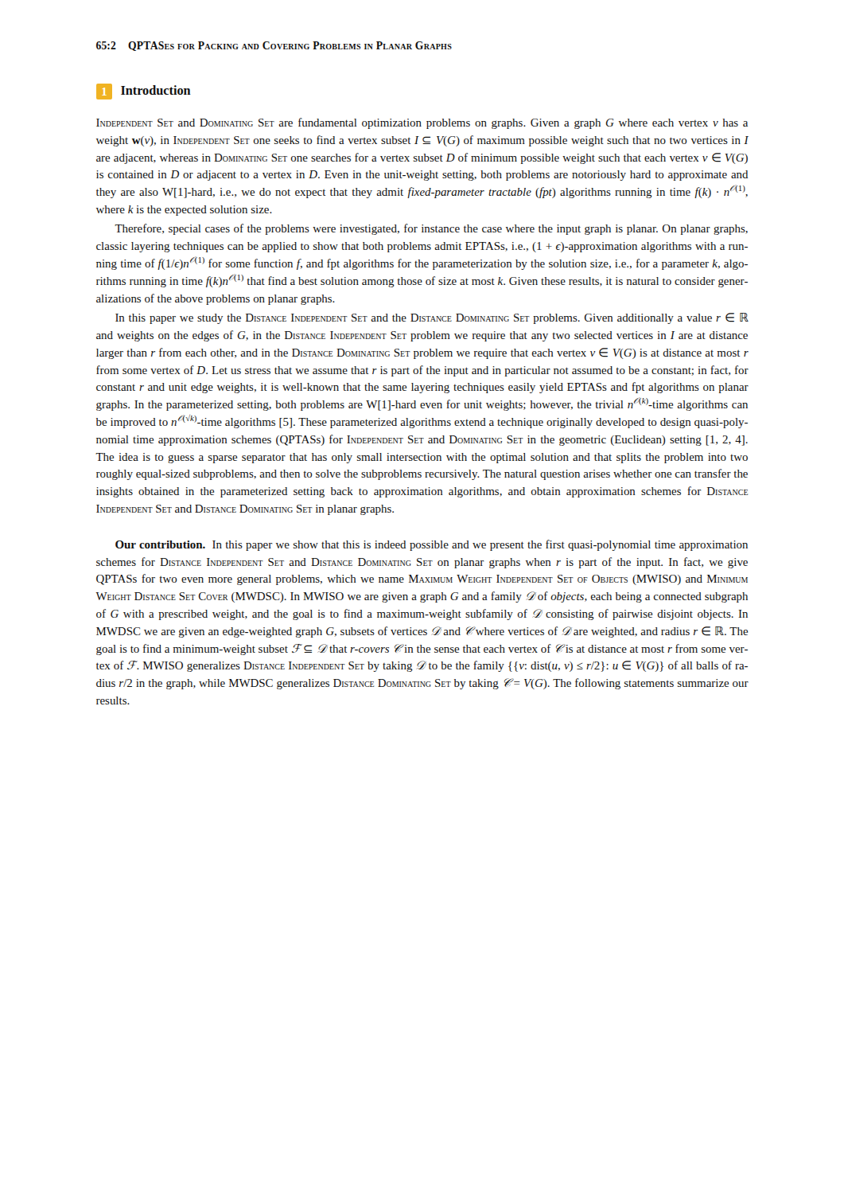65:2 QPTASes for Packing and Covering Problems in Planar Graphs
1 Introduction
Independent Set and Dominating Set are fundamental optimization problems on graphs. Given a graph G where each vertex v has a weight w(v), in Independent Set one seeks to find a vertex subset I ⊆ V(G) of maximum possible weight such that no two vertices in I are adjacent, whereas in Dominating Set one searches for a vertex subset D of minimum possible weight such that each vertex v ∈ V(G) is contained in D or adjacent to a vertex in D. Even in the unit-weight setting, both problems are notoriously hard to approximate and they are also W[1]-hard, i.e., we do not expect that they admit fixed-parameter tractable (fpt) algorithms running in time f(k) · n𝒪(1), where k is the expected solution size.
Therefore, special cases of the problems were investigated, for instance the case where the input graph is planar. On planar graphs, classic layering techniques can be applied to show that both problems admit EPTASs, i.e., (1 + ϵ)-approximation algorithms with a running time of f(1/ϵ)n𝒪(1) for some function f, and fpt algorithms for the parameterization by the solution size, i.e., for a parameter k, algorithms running in time f(k)n𝒪(1) that find a best solution among those of size at most k. Given these results, it is natural to consider generalizations of the above problems on planar graphs.
In this paper we study the Distance Independent Set and the Distance Dominating Set problems. Given additionally a value r ∈ ℝ and weights on the edges of G, in the Distance Independent Set problem we require that any two selected vertices in I are at distance larger than r from each other, and in the Distance Dominating Set problem we require that each vertex v ∈ V(G) is at distance at most r from some vertex of D. Let us stress that we assume that r is part of the input and in particular not assumed to be a constant; in fact, for constant r and unit edge weights, it is well-known that the same layering techniques easily yield EPTASs and fpt algorithms on planar graphs. In the parameterized setting, both problems are W[1]-hard even for unit weights; however, the trivial n𝒪(k)-time algorithms can be improved to n𝒪(√k)-time algorithms [5]. These parameterized algorithms extend a technique originally developed to design quasi-polynomial time approximation schemes (QPTASs) for Independent Set and Dominating Set in the geometric (Euclidean) setting [1, 2, 4]. The idea is to guess a sparse separator that has only small intersection with the optimal solution and that splits the problem into two roughly equal-sized subproblems, and then to solve the subproblems recursively. The natural question arises whether one can transfer the insights obtained in the parameterized setting back to approximation algorithms, and obtain approximation schemes for Distance Independent Set and Distance Dominating Set in planar graphs.
Our contribution. In this paper we show that this is indeed possible and we present the first quasi-polynomial time approximation schemes for Distance Independent Set and Distance Dominating Set on planar graphs when r is part of the input. In fact, we give QPTASs for two even more general problems, which we name Maximum Weight Independent Set of Objects (MWISO) and Minimum Weight Distance Set Cover (MWDSC). In MWISO we are given a graph G and a family 𝒟 of objects, each being a connected subgraph of G with a prescribed weight, and the goal is to find a maximum-weight subfamily of 𝒟 consisting of pairwise disjoint objects. In MWDSC we are given an edge-weighted graph G, subsets of vertices 𝒟 and 𝒞 where vertices of 𝒟 are weighted, and radius r ∈ ℝ. The goal is to find a minimum-weight subset ℱ ⊆ 𝒟 that r-covers 𝒞 in the sense that each vertex of 𝒞 is at distance at most r from some vertex of ℱ. MWISO generalizes Distance Independent Set by taking 𝒟 to be the family {{v: dist(u, v) ≤ r/2}: u ∈ V(G)} of all balls of radius r/2 in the graph, while MWDSC generalizes Distance Dominating Set by taking 𝒞 = V(G). The following statements summarize our results.